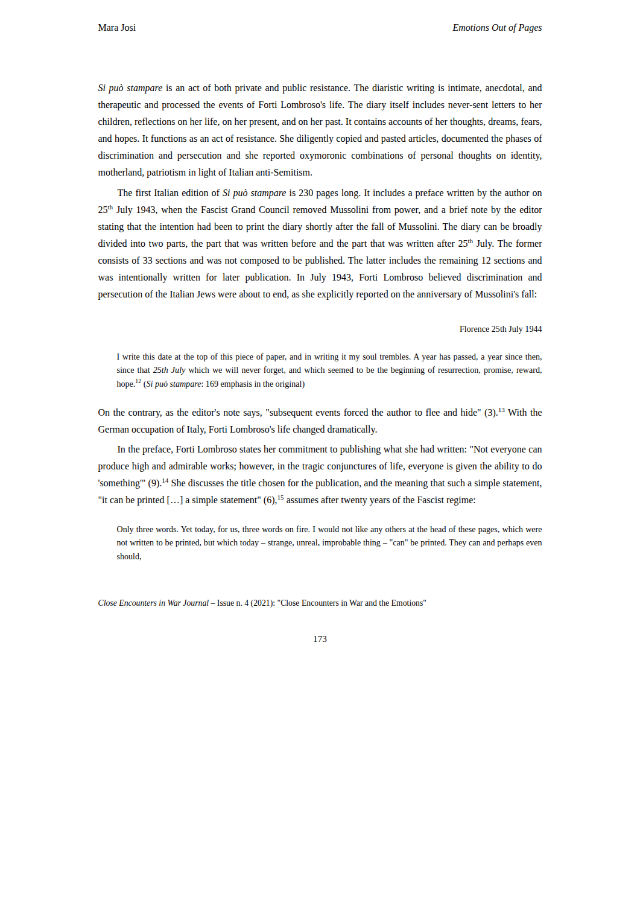Mara Josi Emotions Out of Pages
Si può stampare is an act of both private and public resistance. The diaristic writing is intimate, anecdotal, and therapeutic and processed the events of Forti Lombroso's life. The diary itself includes never-sent letters to her children, reflections on her life, on her present, and on her past. It contains accounts of her thoughts, dreams, fears, and hopes. It functions as an act of resistance. She diligently copied and pasted articles, documented the phases of discrimination and persecution and she reported oxymoronic combinations of personal thoughts on identity, motherland, patriotism in light of Italian anti-Semitism.
The first Italian edition of Si può stampare is 230 pages long. It includes a preface written by the author on 25th July 1943, when the Fascist Grand Council removed Mussolini from power, and a brief note by the editor stating that the intention had been to print the diary shortly after the fall of Mussolini. The diary can be broadly divided into two parts, the part that was written before and the part that was written after 25th July. The former consists of 33 sections and was not composed to be published. The latter includes the remaining 12 sections and was intentionally written for later publication. In July 1943, Forti Lombroso believed discrimination and persecution of the Italian Jews were about to end, as she explicitly reported on the anniversary of Mussolini's fall:
Florence 25th July 1944
I write this date at the top of this piece of paper, and in writing it my soul trembles. A year has passed, a year since then, since that 25th July which we will never forget, and which seemed to be the beginning of resurrection, promise, reward, hope.12 (Si può stampare: 169 emphasis in the original)
On the contrary, as the editor's note says, "subsequent events forced the author to flee and hide" (3).13 With the German occupation of Italy, Forti Lombroso's life changed dramatically.
In the preface, Forti Lombroso states her commitment to publishing what she had written: "Not everyone can produce high and admirable works; however, in the tragic conjunctures of life, everyone is given the ability to do 'something'" (9).14 She discusses the title chosen for the publication, and the meaning that such a simple statement, "it can be printed […] a simple statement" (6),15 assumes after twenty years of the Fascist regime:
Only three words. Yet today, for us, three words on fire. I would not like any others at the head of these pages, which were not written to be printed, but which today – strange, unreal, improbable thing – "can" be printed. They can and perhaps even should,
Close Encounters in War Journal – Issue n. 4 (2021): "Close Encounters in War and the Emotions"
173